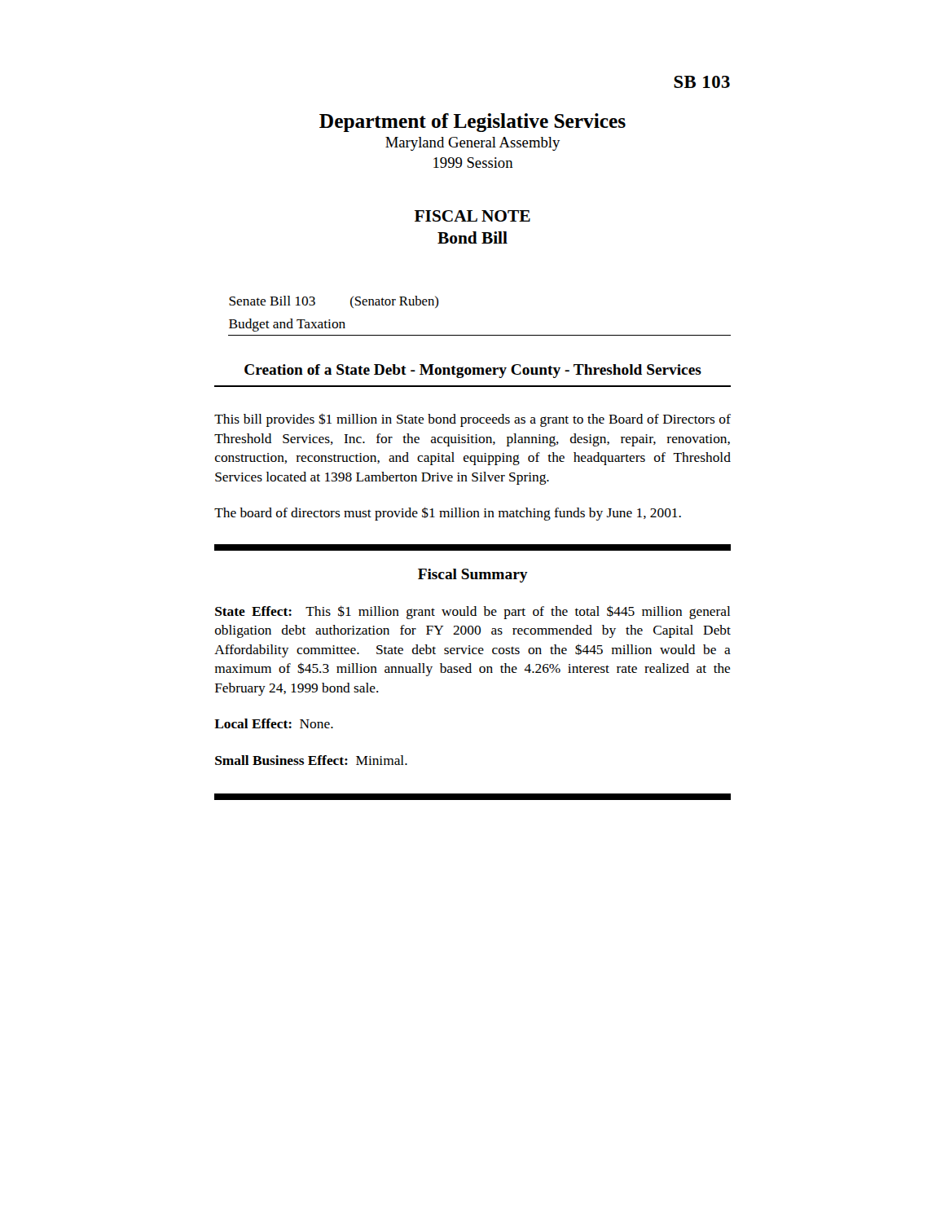SB 103
Department of Legislative Services
Maryland General Assembly
1999 Session
FISCAL NOTE Bond Bill
Senate Bill 103(Senator Ruben)
Budget and Taxation
Creation of a State Debt - Montgomery County - Threshold Services
This bill provides $1 million in State bond proceeds as a grant to the Board of Directors of Threshold Services, Inc. for the acquisition, planning, design, repair, renovation, construction, reconstruction, and capital equipping of the headquarters of Threshold Services located at 1398 Lamberton Drive in Silver Spring.
The board of directors must provide $1 million in matching funds by June 1, 2001.
Fiscal Summary
State Effect: This $1 million grant would be part of the total $445 million general obligation debt authorization for FY 2000 as recommended by the Capital Debt Affordability committee. State debt service costs on the $445 million would be a maximum of $45.3 million annually based on the 4.26% interest rate realized at the February 24, 1999 bond sale.
Local Effect: None.
Small Business Effect: Minimal.